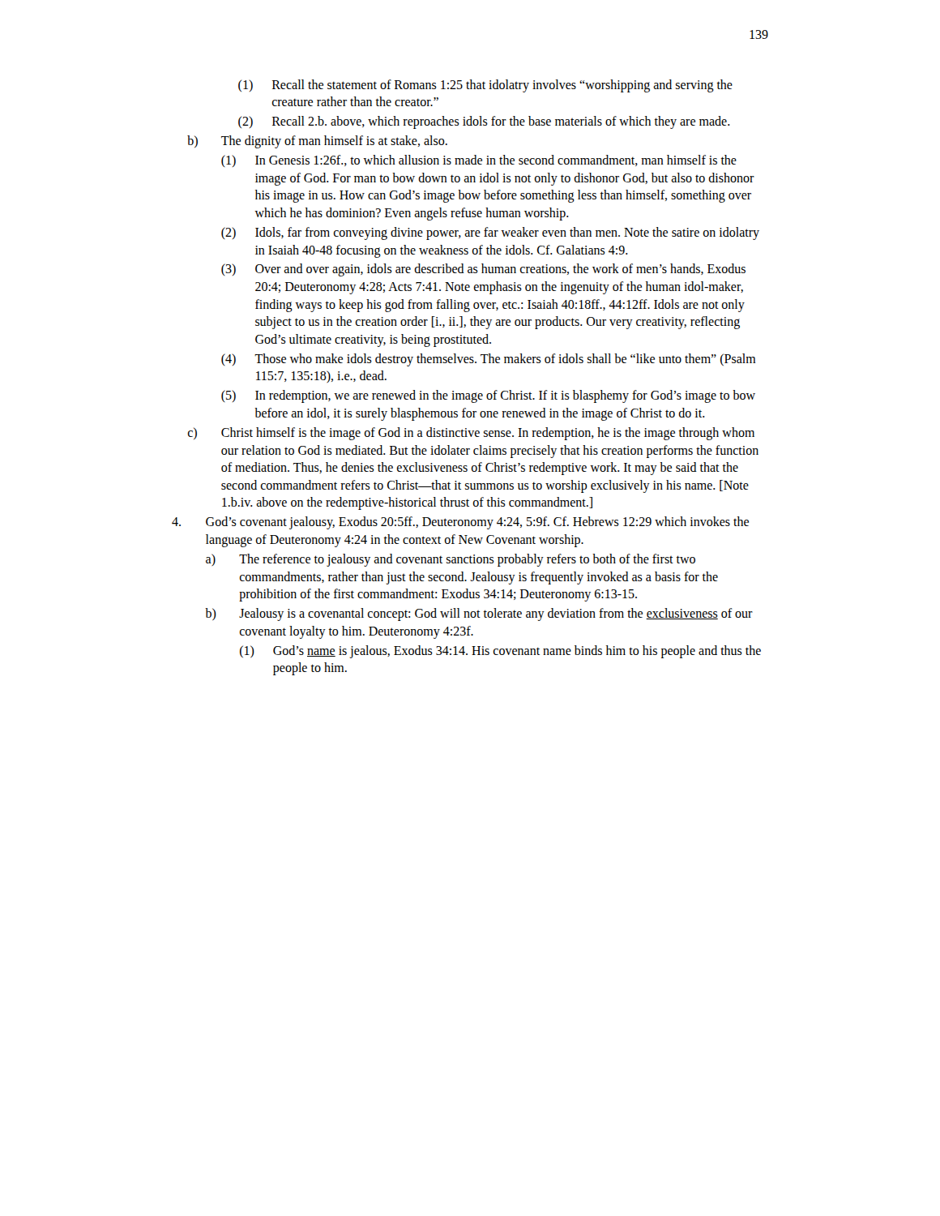139
(1) Recall the statement of Romans 1:25 that idolatry involves “worshipping and serving the creature rather than the creator.”
(2) Recall 2.b. above, which reproaches idols for the base materials of which they are made.
b) The dignity of man himself is at stake, also.
(1) In Genesis 1:26f., to which allusion is made in the second commandment, man himself is the image of God. For man to bow down to an idol is not only to dishonor God, but also to dishonor his image in us. How can God’s image bow before something less than himself, something over which he has dominion? Even angels refuse human worship.
(2) Idols, far from conveying divine power, are far weaker even than men. Note the satire on idolatry in Isaiah 40-48 focusing on the weakness of the idols. Cf. Galatians 4:9.
(3) Over and over again, idols are described as human creations, the work of men’s hands, Exodus 20:4; Deuteronomy 4:28; Acts 7:41. Note emphasis on the ingenuity of the human idol-maker, finding ways to keep his god from falling over, etc.: Isaiah 40:18ff., 44:12ff. Idols are not only subject to us in the creation order [i., ii.], they are our products. Our very creativity, reflecting God’s ultimate creativity, is being prostituted.
(4) Those who make idols destroy themselves. The makers of idols shall be “like unto them” (Psalm 115:7, 135:18), i.e., dead.
(5) In redemption, we are renewed in the image of Christ. If it is blasphemy for God’s image to bow before an idol, it is surely blasphemous for one renewed in the image of Christ to do it.
c) Christ himself is the image of God in a distinctive sense. In redemption, he is the image through whom our relation to God is mediated. But the idolater claims precisely that his creation performs the function of mediation. Thus, he denies the exclusiveness of Christ’s redemptive work. It may be said that the second commandment refers to Christ—that it summons us to worship exclusively in his name. [Note 1.b.iv. above on the redemptive-historical thrust of this commandment.]
4. God’s covenant jealousy, Exodus 20:5ff., Deuteronomy 4:24, 5:9f. Cf. Hebrews 12:29 which invokes the language of Deuteronomy 4:24 in the context of New Covenant worship.
a) The reference to jealousy and covenant sanctions probably refers to both of the first two commandments, rather than just the second. Jealousy is frequently invoked as a basis for the prohibition of the first commandment: Exodus 34:14; Deuteronomy 6:13-15.
b) Jealousy is a covenantal concept: God will not tolerate any deviation from the exclusiveness of our covenant loyalty to him. Deuteronomy 4:23f.
(1) God’s name is jealous, Exodus 34:14. His covenant name binds him to his people and thus the people to him.